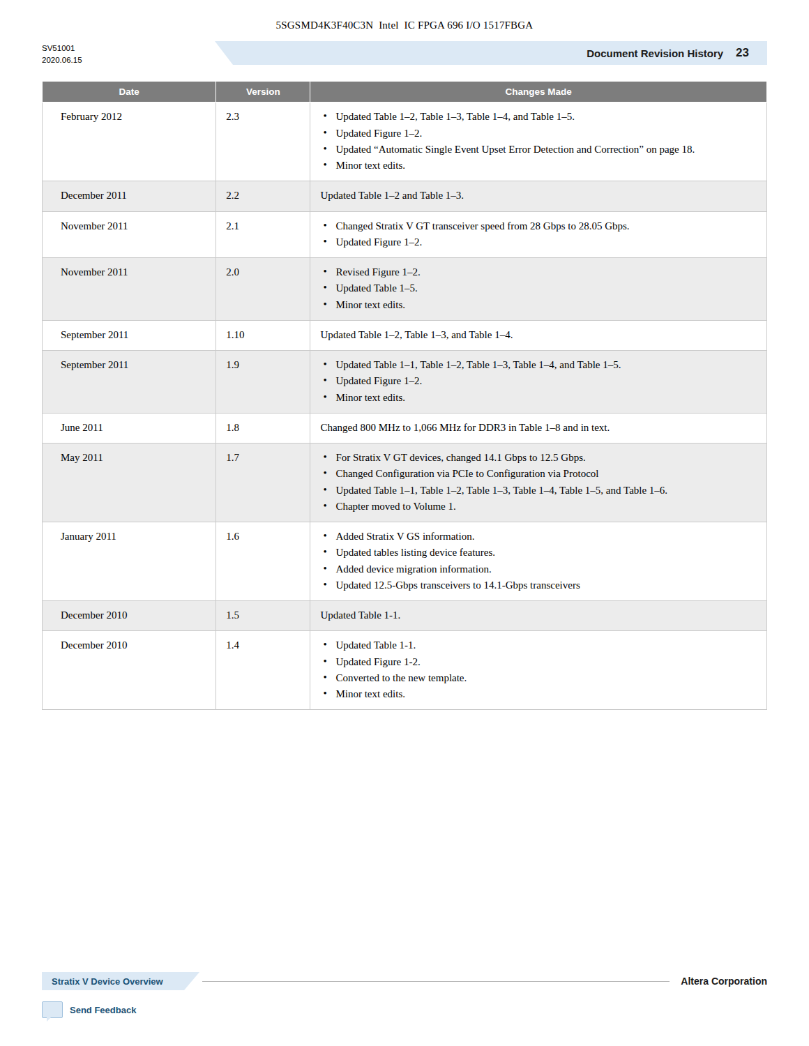5SGSMD4K3F40C3N Intel IC FPGA 696 I/O 1517FBGA
SV51001
2020.06.15
Document Revision History
23
| Date | Version | Changes Made |
| --- | --- | --- |
| February 2012 | 2.3 | Updated Table 1–2, Table 1–3, Table 1–4, and Table 1–5. Updated Figure 1–2. Updated “Automatic Single Event Upset Error Detection and Correction” on page 18. Minor text edits. |
| December 2011 | 2.2 | Updated Table 1–2 and Table 1–3. |
| November 2011 | 2.1 | Changed Stratix V GT transceiver speed from 28 Gbps to 28.05 Gbps. Updated Figure 1–2. |
| November 2011 | 2.0 | Revised Figure 1–2. Updated Table 1–5. Minor text edits. |
| September 2011 | 1.10 | Updated Table 1–2, Table 1–3, and Table 1–4. |
| September 2011 | 1.9 | Updated Table 1–1, Table 1–2, Table 1–3, Table 1–4, and Table 1–5. Updated Figure 1–2. Minor text edits. |
| June 2011 | 1.8 | Changed 800 MHz to 1,066 MHz for DDR3 in Table 1–8 and in text. |
| May 2011 | 1.7 | For Stratix V GT devices, changed 14.1 Gbps to 12.5 Gbps. Changed Configuration via PCIe to Configuration via Protocol Updated Table 1–1, Table 1–2, Table 1–3, Table 1–4, Table 1–5, and Table 1–6. Chapter moved to Volume 1. |
| January 2011 | 1.6 | Added Stratix V GS information. Updated tables listing device features. Added device migration information. Updated 12.5-Gbps transceivers to 14.1-Gbps transceivers |
| December 2010 | 1.5 | Updated Table 1-1. |
| December 2010 | 1.4 | Updated Table 1-1. Updated Figure 1-2. Converted to the new template. Minor text edits. |
Stratix V Device Overview
Altera Corporation
Send Feedback